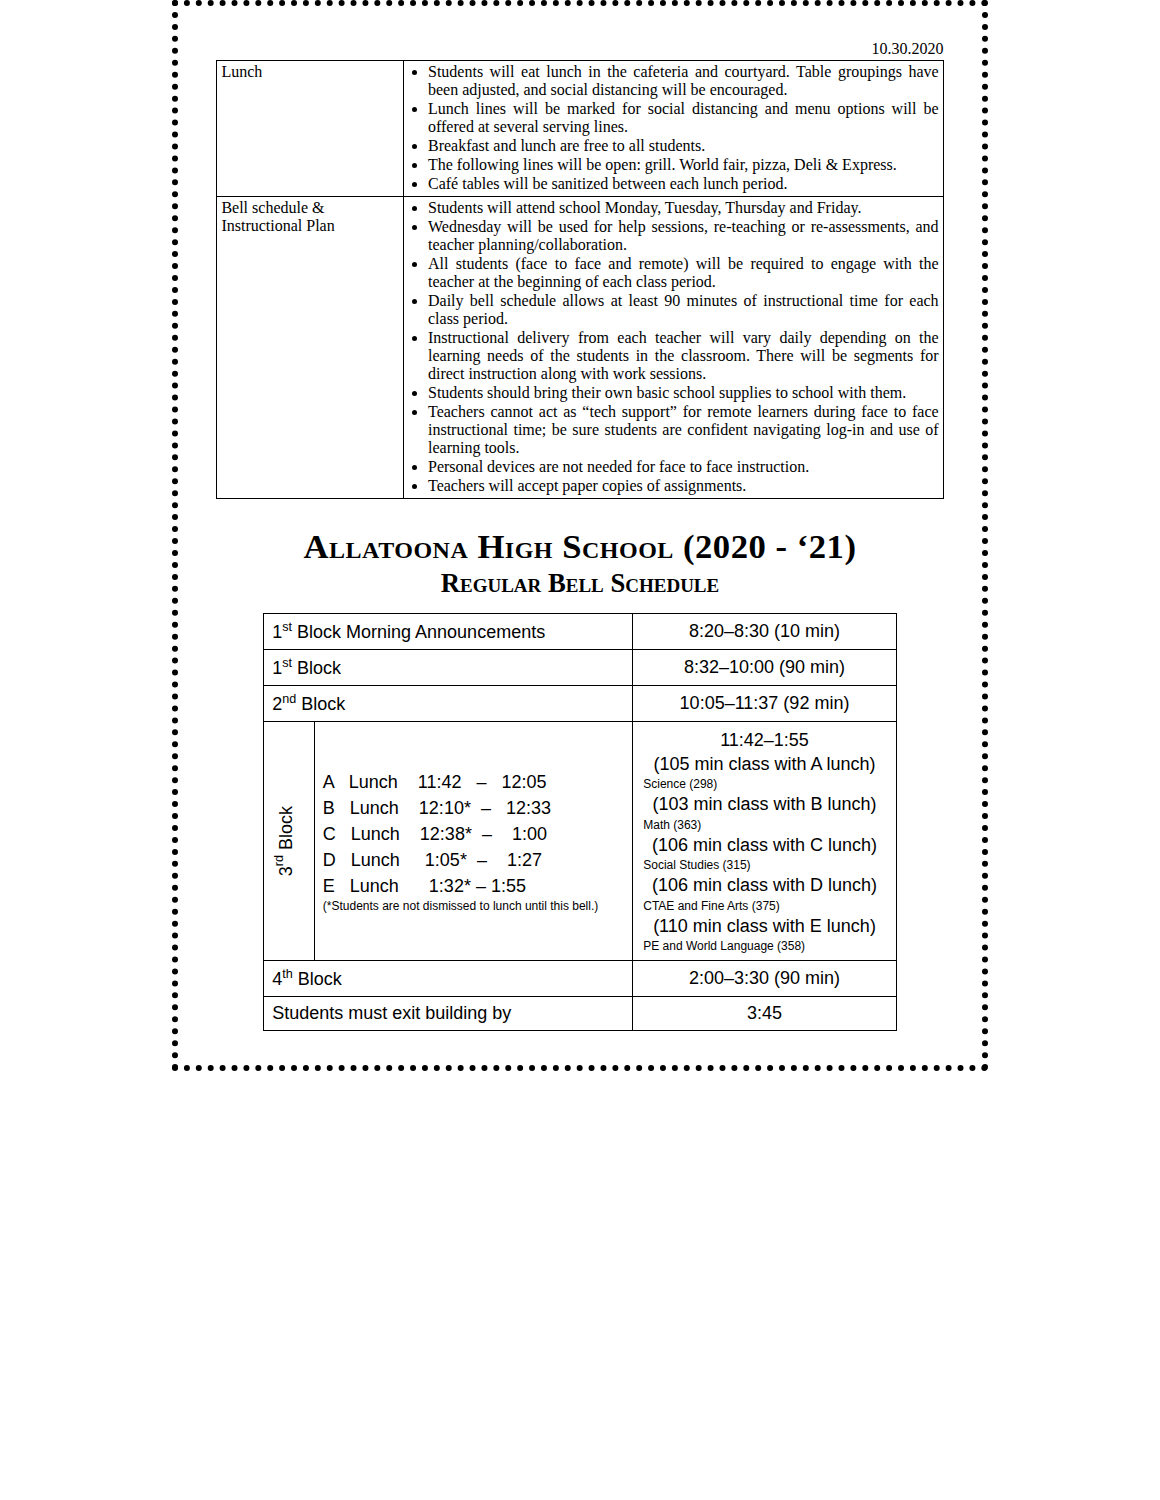10.30.2020
| Lunch | Students will eat lunch in the cafeteria and courtyard. Table groupings have been adjusted, and social distancing will be encouraged. Lunch lines will be marked for social distancing and menu options will be offered at several serving lines. Breakfast and lunch are free to all students. The following lines will be open: grill. World fair, pizza, Deli & Express. Café tables will be sanitized between each lunch period. |
| Bell schedule & Instructional Plan | Students will attend school Monday, Tuesday, Thursday and Friday. Wednesday will be used for help sessions, re-teaching or re-assessments, and teacher planning/collaboration. All students (face to face and remote) will be required to engage with the teacher at the beginning of each class period. Daily bell schedule allows at least 90 minutes of instructional time for each class period. Instructional delivery from each teacher will vary daily depending on the learning needs of the students in the classroom. There will be segments for direct instruction along with work sessions. Students should bring their own basic school supplies to school with them. Teachers cannot act as “tech support” for remote learners during face to face instructional time; be sure students are confident navigating log-in and use of learning tools. Personal devices are not needed for face to face instruction. Teachers will accept paper copies of assignments. |
Allatoona High School (2020 - ‘21)
Regular Bell Schedule
| 1 st Block Morning Announcements | 8:20–8:30 (10 min) |
| 1 st Block | 8:32–10:00 (90 min) |
| 2 nd Block | 10:05–11:37 (92 min) |
| 3 rd Block | A Lunch 11:42 – 12:05 B Lunch 12:10* – 12:33 C Lunch 12:38* – 1:00 D Lunch 1:05* – 1:27 E Lunch 1:32* – 1:55 (*Students are not dismissed to lunch until this bell.) | 11:42–1:55 (105 min class with A lunch) Science (298) (103 min class with B lunch) Math (363) (106 min class with C lunch) Social Studies (315) (106 min class with D lunch) CTAE and Fine Arts (375) (110 min class with E lunch) PE and World Language (358) |
| 4 th Block | 2:00–3:30 (90 min) |
| Students must exit building by | 3:45 |